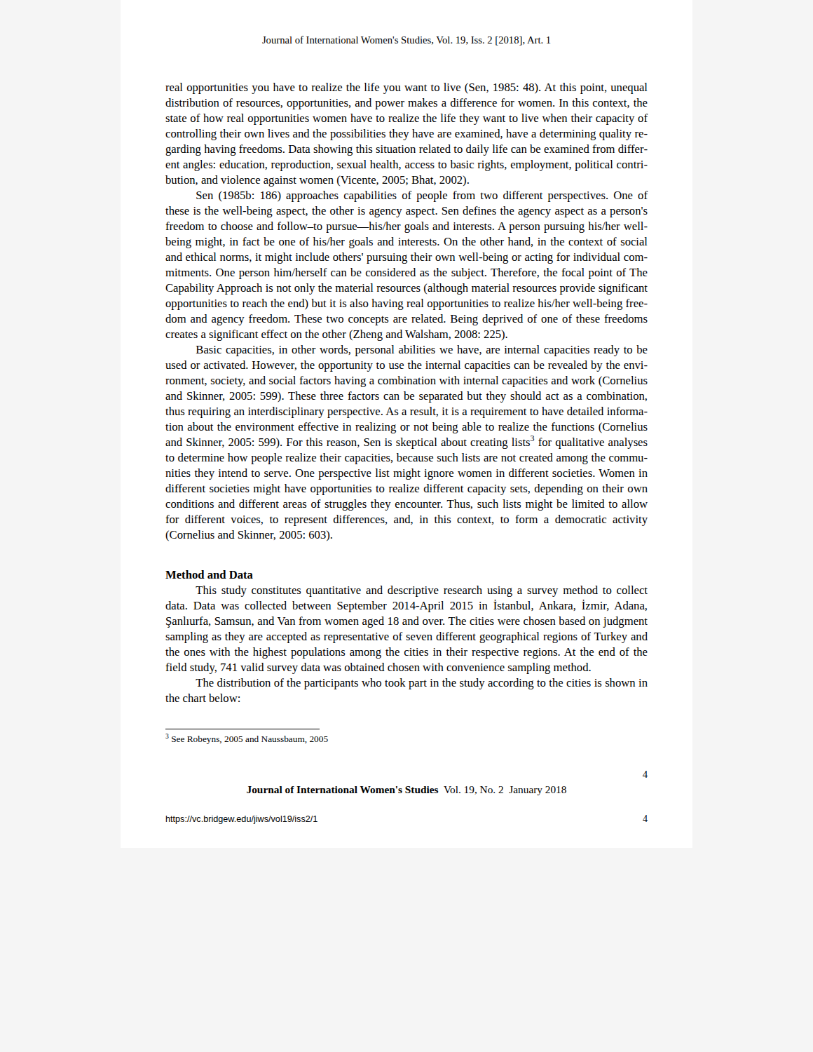Journal of International Women's Studies, Vol. 19, Iss. 2 [2018], Art. 1
real opportunities you have to realize the life you want to live (Sen, 1985: 48). At this point, unequal distribution of resources, opportunities, and power makes a difference for women. In this context, the state of how real opportunities women have to realize the life they want to live when their capacity of controlling their own lives and the possibilities they have are examined, have a determining quality regarding having freedoms. Data showing this situation related to daily life can be examined from different angles: education, reproduction, sexual health, access to basic rights, employment, political contribution, and violence against women (Vicente, 2005; Bhat, 2002).
Sen (1985b: 186) approaches capabilities of people from two different perspectives. One of these is the well-being aspect, the other is agency aspect. Sen defines the agency aspect as a person's freedom to choose and follow–to pursue—his/her goals and interests. A person pursuing his/her well-being might, in fact be one of his/her goals and interests. On the other hand, in the context of social and ethical norms, it might include others' pursuing their own well-being or acting for individual commitments. One person him/herself can be considered as the subject. Therefore, the focal point of The Capability Approach is not only the material resources (although material resources provide significant opportunities to reach the end) but it is also having real opportunities to realize his/her well-being freedom and agency freedom. These two concepts are related. Being deprived of one of these freedoms creates a significant effect on the other (Zheng and Walsham, 2008: 225).
Basic capacities, in other words, personal abilities we have, are internal capacities ready to be used or activated. However, the opportunity to use the internal capacities can be revealed by the environment, society, and social factors having a combination with internal capacities and work (Cornelius and Skinner, 2005: 599). These three factors can be separated but they should act as a combination, thus requiring an interdisciplinary perspective. As a result, it is a requirement to have detailed information about the environment effective in realizing or not being able to realize the functions (Cornelius and Skinner, 2005: 599). For this reason, Sen is skeptical about creating lists3 for qualitative analyses to determine how people realize their capacities, because such lists are not created among the communities they intend to serve. One perspective list might ignore women in different societies. Women in different societies might have opportunities to realize different capacity sets, depending on their own conditions and different areas of struggles they encounter. Thus, such lists might be limited to allow for different voices, to represent differences, and, in this context, to form a democratic activity (Cornelius and Skinner, 2005: 603).
Method and Data
This study constitutes quantitative and descriptive research using a survey method to collect data. Data was collected between September 2014-April 2015 in İstanbul, Ankara, İzmir, Adana, Şanlıurfa, Samsun, and Van from women aged 18 and over. The cities were chosen based on judgment sampling as they are accepted as representative of seven different geographical regions of Turkey and the ones with the highest populations among the cities in their respective regions. At the end of the field study, 741 valid survey data was obtained chosen with convenience sampling method.
The distribution of the participants who took part in the study according to the cities is shown in the chart below:
3 See Robeyns, 2005 and Naussbaum, 2005
4
Journal of International Women's Studies Vol. 19, No. 2 January 2018
https://vc.bridgew.edu/jiws/vol19/iss2/1 4